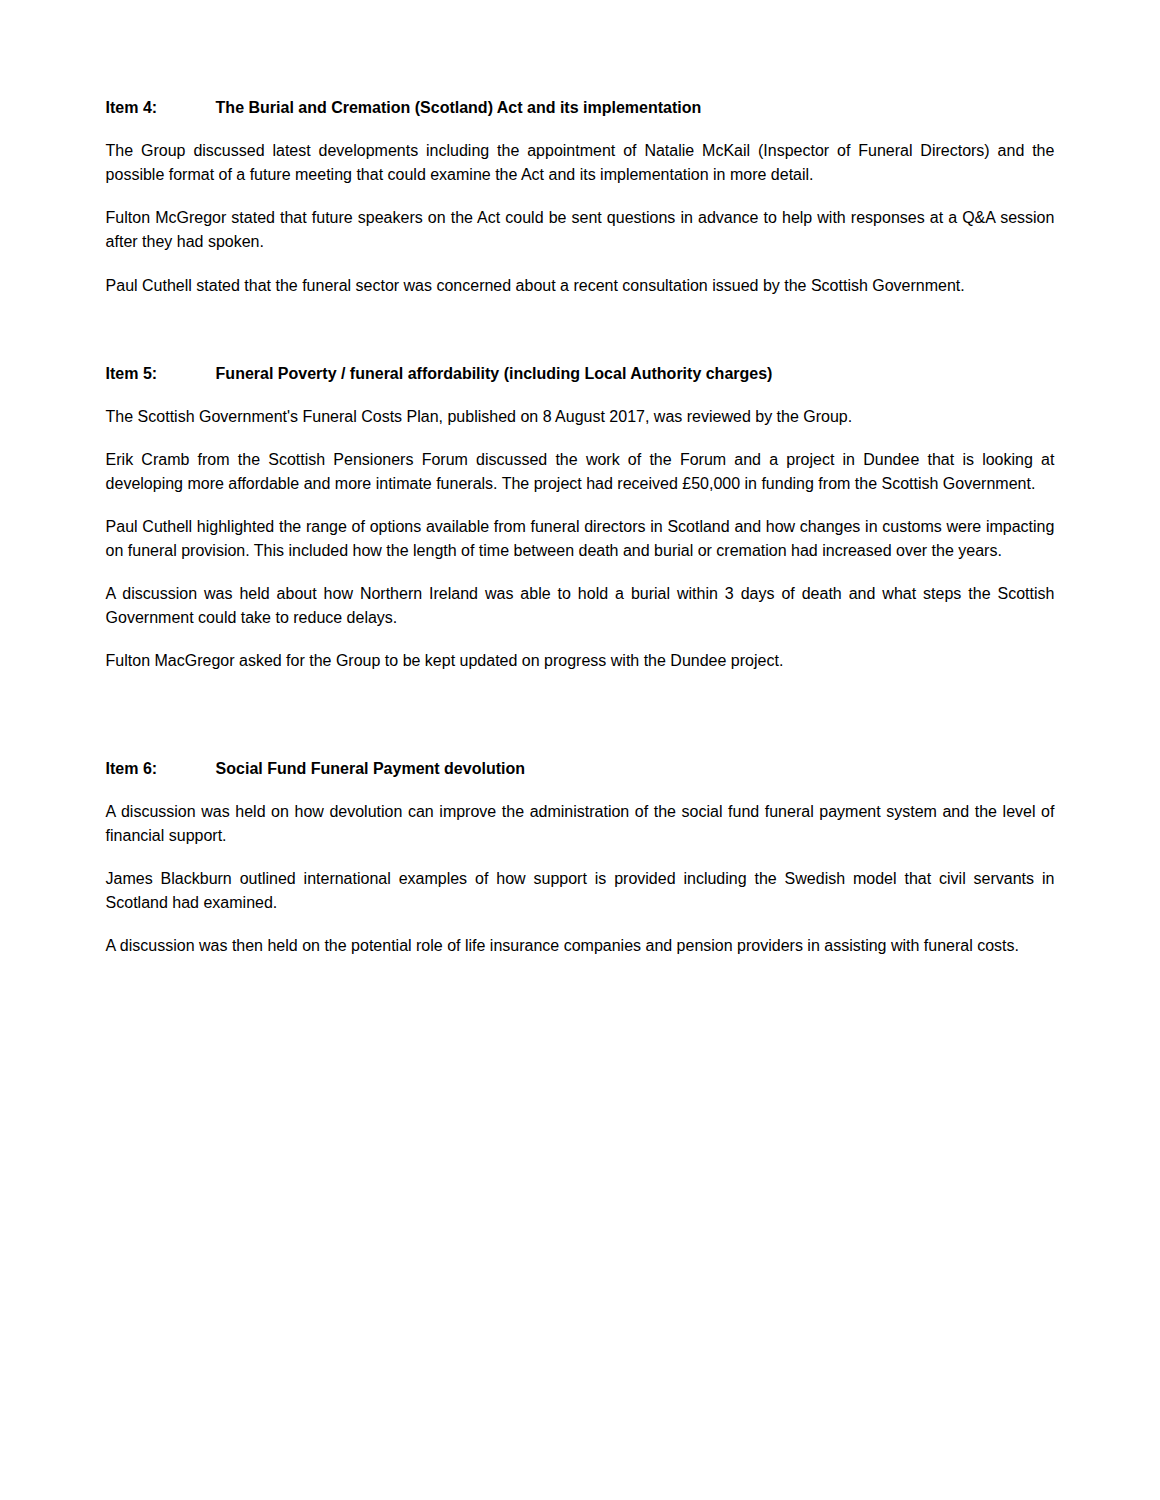Item 4: The Burial and Cremation (Scotland) Act and its implementation
The Group discussed latest developments including the appointment of Natalie McKail (Inspector of Funeral Directors) and the possible format of a future meeting that could examine the Act and its implementation in more detail.
Fulton McGregor stated that future speakers on the Act could be sent questions in advance to help with responses at a Q&A session after they had spoken.
Paul Cuthell stated that the funeral sector was concerned about a recent consultation issued by the Scottish Government.
Item 5: Funeral Poverty / funeral affordability (including Local Authority charges)
The Scottish Government's Funeral Costs Plan, published on 8 August 2017, was reviewed by the Group.
Erik Cramb from the Scottish Pensioners Forum discussed the work of the Forum and a project in Dundee that is looking at developing more affordable and more intimate funerals. The project had received £50,000 in funding from the Scottish Government.
Paul Cuthell highlighted the range of options available from funeral directors in Scotland and how changes in customs were impacting on funeral provision. This included how the length of time between death and burial or cremation had increased over the years.
A discussion was held about how Northern Ireland was able to hold a burial within 3 days of death and what steps the Scottish Government could take to reduce delays.
Fulton MacGregor asked for the Group to be kept updated on progress with the Dundee project.
Item 6: Social Fund Funeral Payment devolution
A discussion was held on how devolution can improve the administration of the social fund funeral payment system and the level of financial support.
James Blackburn outlined international examples of how support is provided including the Swedish model that civil servants in Scotland had examined.
A discussion was then held on the potential role of life insurance companies and pension providers in assisting with funeral costs.